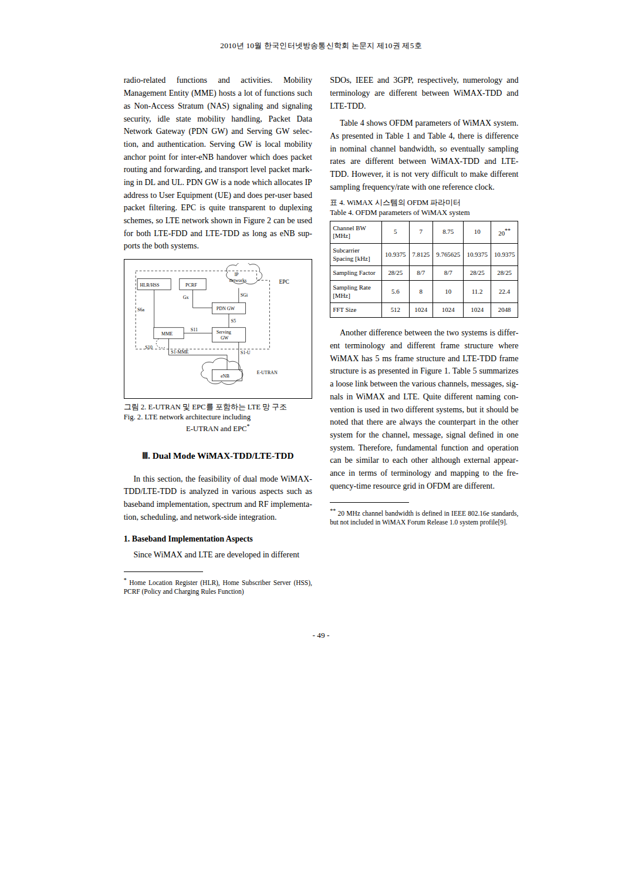2010년 10월 한국인터넷방송통신학회 논문지 제10권 제5호
radio-related functions and activities. Mobility Management Entity (MME) hosts a lot of functions such as Non-Access Stratum (NAS) signaling and signaling security, idle state mobility handling, Packet Data Network Gateway (PDN GW) and Serving GW selection, and authentication. Serving GW is local mobility anchor point for inter-eNB handover which does packet routing and forwarding, and transport level packet marking in DL and UL. PDN GW is a node which allocates IP address to User Equipment (UE) and does per-user based packet filtering. EPC is quite transparent to duplexing schemes, so LTE network shown in Figure 2 can be used for both LTE-FDD and LTE-TDD as long as eNB supports the both systems.
EPC IP networks HLR/HSS PCRF PDN GW Serving GW MME eNB E-UTRAN Gx SGi S6a S5 S11 S10 S1-MME S1-U
그림 2. E-UTRAN 및 EPC를 포함하는 LTE 망 구조 Fig. 2. LTE network architecture includingE-UTRAN and EPC*
Ⅲ. Dual Mode WiMAX-TDD/LTE-TDD
In this section, the feasibility of dual mode WiMAX-TDD/LTE-TDD is analyzed in various aspects such as baseband implementation, spectrum and RF implementation, scheduling, and network-side integration.
1. Baseband Implementation Aspects
Since WiMAX and LTE are developed in different
* Home Location Register (HLR), Home Subscriber Server (HSS), PCRF (Policy and Charging Rules Function)
SDOs, IEEE and 3GPP, respectively, numerology and terminology are different between WiMAX-TDD and LTE-TDD.
Table 4 shows OFDM parameters of WiMAX system. As presented in Table 1 and Table 4, there is difference in nominal channel bandwidth, so eventually sampling rates are different between WiMAX-TDD and LTE-TDD. However, it is not very difficult to make different sampling frequency/rate with one reference clock.
표 4. WiMAX 시스템의 OFDM 파라미터
Table 4. OFDM parameters of WiMAX system
| Channel BW [MHz] | 5 | 7 | 8.75 | 10 | 20 ** |
| Subcarrier Spacing [kHz] | 10.9375 | 7.8125 | 9.765625 | 10.9375 | 10.9375 |
| Sampling Factor | 28/25 | 8/7 | 8/7 | 28/25 | 28/25 |
| Sampling Rate [MHz] | 5.6 | 8 | 10 | 11.2 | 22.4 |
| FFT Size | 512 | 1024 | 1024 | 1024 | 2048 |
Another difference between the two systems is different terminology and different frame structure where WiMAX has 5 ms frame structure and LTE-TDD frame structure is as presented in Figure 1. Table 5 summarizes a loose link between the various channels, messages, signals in WiMAX and LTE. Quite different naming convention is used in two different systems, but it should be noted that there are always the counterpart in the other system for the channel, message, signal defined in one system. Therefore, fundamental function and operation can be similar to each other although external appearance in terms of terminology and mapping to the frequency-time resource grid in OFDM are different.
** 20 MHz channel bandwidth is defined in IEEE 802.16e standards, but not included in WiMAX Forum Release 1.0 system profile[9].
- 49 -